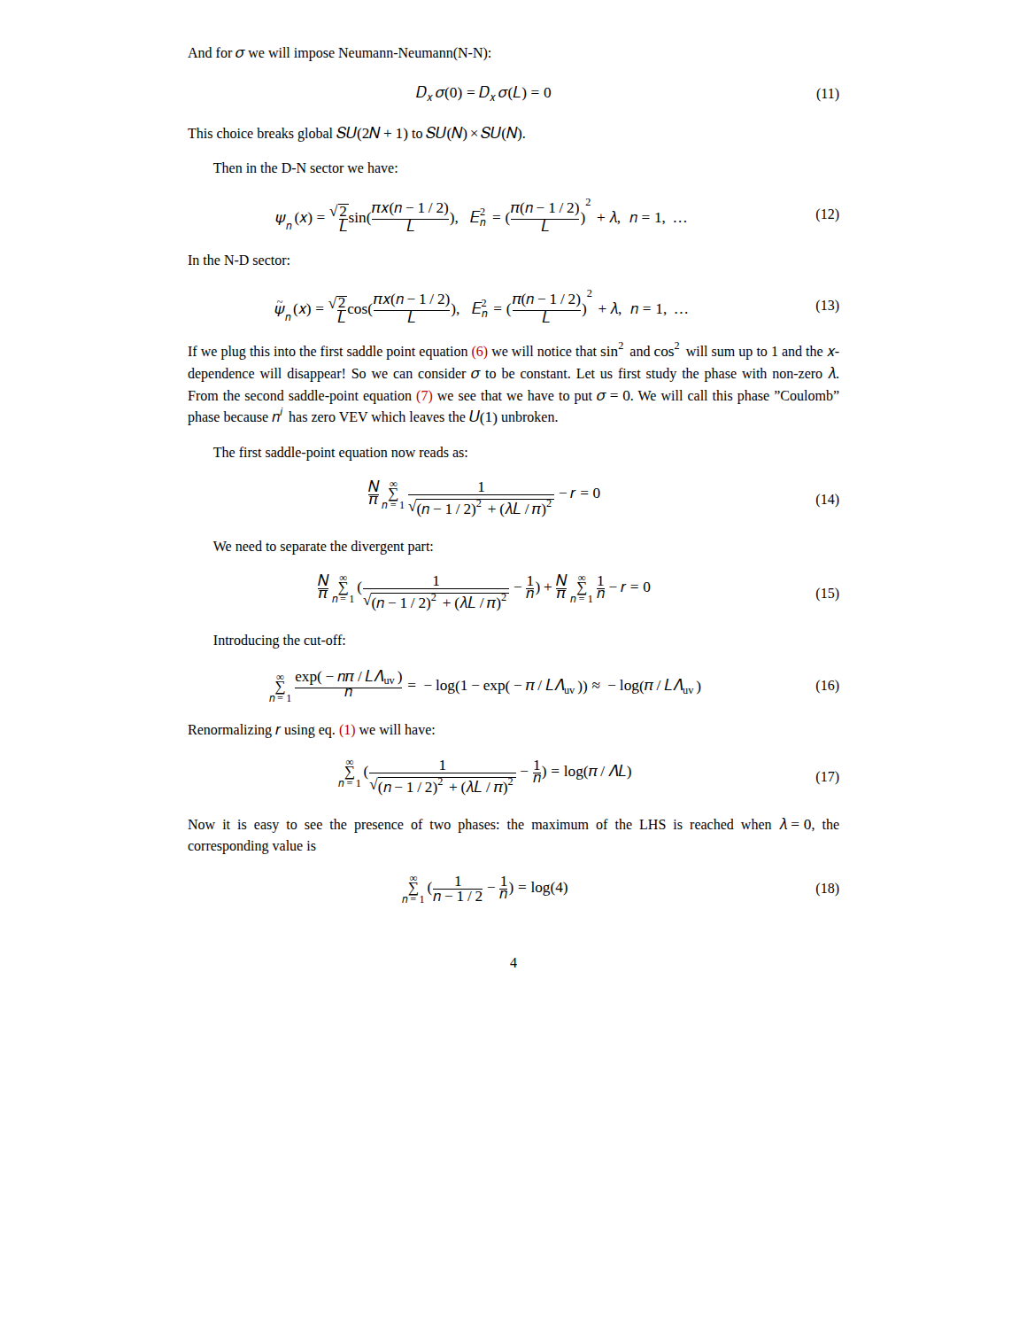And for σ we will impose Neumann-Neumann(N-N):
Dxσ(0) = Dxσ(L) =0 (11)
This choice breaks global SU(2N+1) to SU(N)×SU(N).
Then in the D-N sector we have:
ψn(x) = 2L sin ( πx(n−1/2) L ) , En2 = ( π(n−1/2) L ) 2 +λ, n=1,… (12)
In the N-D sector:
ψ~n(x) = 2L cos ( πx(n−1/2) L ) , En2 = ( π(n−1/2) L ) 2 +λ, n=1,… (13)
If we plug this into the first saddle point equation (6) we will notice that sin2 and cos2 will sum up to 1 and the x-dependence will disappear! So we can consider σ to be constant. Let us first study the phase with non-zero λ. From the second saddle-point equation (7) we see that we have to put σ=0. We will call this phase ”Coulomb” phase because ni has zero VEV which leaves the U(1) unbroken.
The first saddle-point equation now reads as:
Nπ ∑n=1∞ 1 (n−1/2)2 + (λL/π)2 −r=0 (14)
We need to separate the divergent part:
Nπ ∑n=1∞ ( 1 (n−1/2)2 + (λL/π)2 − 1n ) + Nπ ∑n=1∞ 1n −r=0 (15)
Introducing the cut-off:
∑n=1∞ exp(−nπ/LΛuv) n = −log(1−exp(−π/LΛuv)) ≈ −log(π/LΛuv) (16)
Renormalizing r using eq. (1) we will have:
∑n=1∞ ( 1 (n−1/2)2 + (λL/π)2 − 1n ) = log(π/ΛL) (17)
Now it is easy to see the presence of two phases: the maximum of the LHS is reached when λ=0, the corresponding value is
∑n=1∞ ( 1n−1/2 − 1n ) = log(4) (18)
4